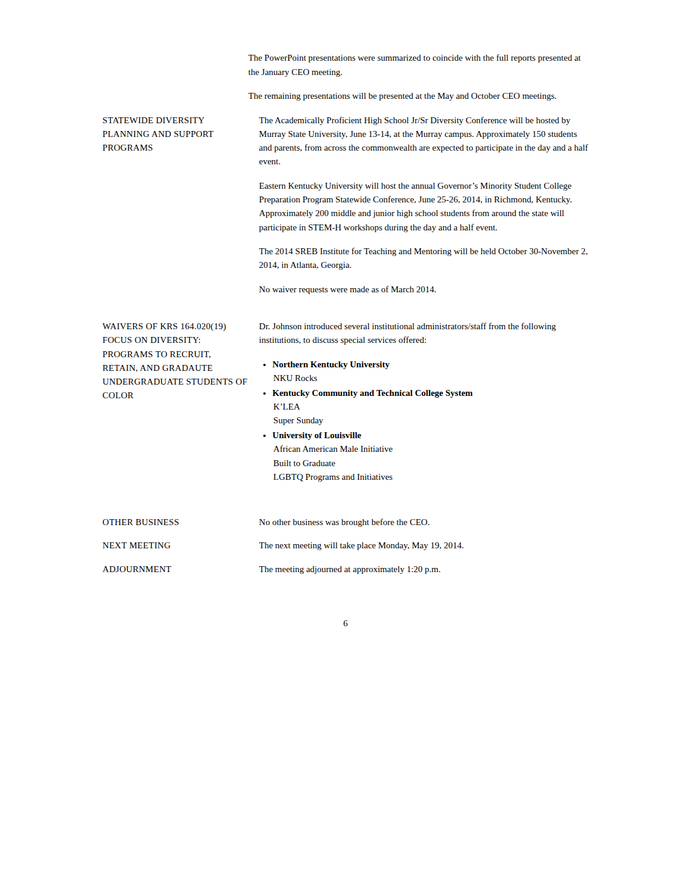The PowerPoint presentations were summarized to coincide with the full reports presented at the January CEO meeting.
The remaining presentations will be presented at the May and October CEO meetings.
Statewide Diversity Planning and Support Programs
The Academically Proficient High School Jr/Sr Diversity Conference will be hosted by Murray State University, June 13-14, at the Murray campus. Approximately 150 students and parents, from across the commonwealth are expected to participate in the day and a half event.
Eastern Kentucky University will host the annual Governor’s Minority Student College Preparation Program Statewide Conference, June 25-26, 2014, in Richmond, Kentucky. Approximately 200 middle and junior high school students from around the state will participate in STEM-H workshops during the day and a half event.
The 2014 SREB Institute for Teaching and Mentoring will be held October 30-November 2, 2014, in Atlanta, Georgia.
No waiver requests were made as of March 2014.
Waivers of KRS 164.020(19)
Focus on Diversity: Programs to Recruit, Retain, and Gradaute Undergraduate Students of Color
Dr. Johnson introduced several institutional administrators/staff from the following institutions, to discuss special services offered:
Northern Kentucky University
NKU Rocks
Kentucky Community and Technical College System
K’LEA
Super Sunday
University of Louisville
African American Male Initiative
Built to Graduate
LGBTQ Programs and Initiatives
Other Business
No other business was brought before the CEO.
Next Meeting
The next meeting will take place Monday, May 19, 2014.
Adjournment
The meeting adjourned at approximately 1:20 p.m.
6